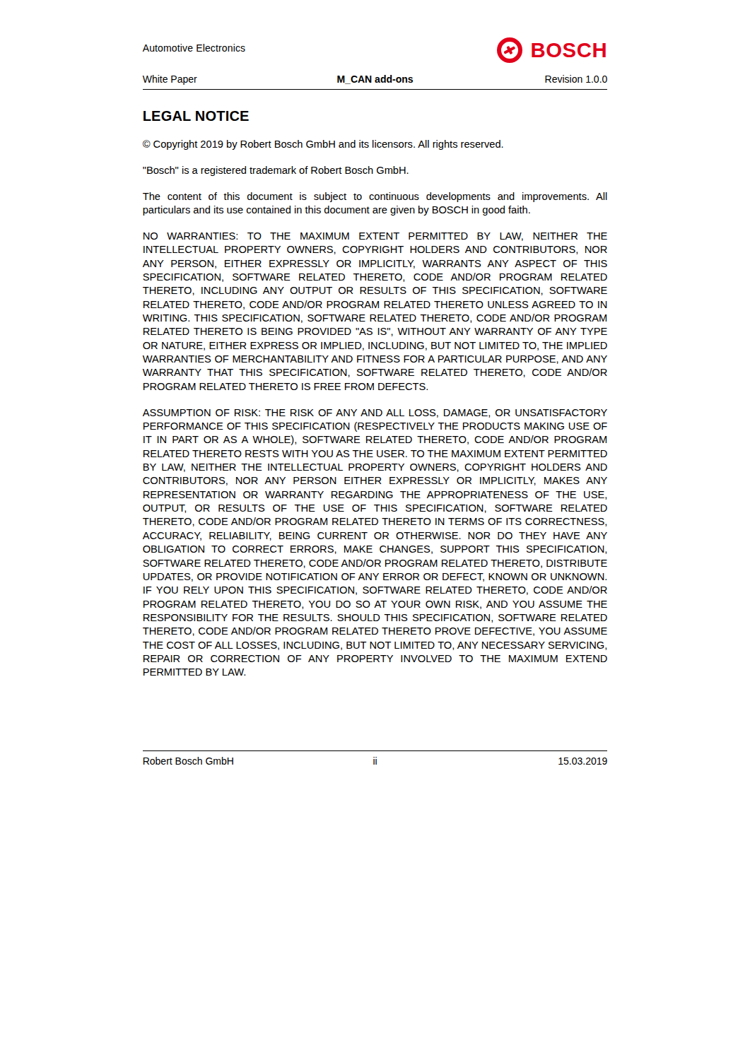Automotive Electronics
BOSCH
White Paper
M_CAN add-ons
Revision 1.0.0
LEGAL NOTICE
© Copyright 2019 by Robert Bosch GmbH and its licensors. All rights reserved.
"Bosch" is a registered trademark of Robert Bosch GmbH.
The content of this document is subject to continuous developments and improvements. All particulars and its use contained in this document are given by BOSCH in good faith.
NO WARRANTIES: TO THE MAXIMUM EXTENT PERMITTED BY LAW, NEITHER THE INTELLECTUAL PROPERTY OWNERS, COPYRIGHT HOLDERS AND CONTRIBUTORS, NOR ANY PERSON, EITHER EXPRESSLY OR IMPLICITLY, WARRANTS ANY ASPECT OF THIS SPECIFICATION, SOFTWARE RELATED THERETO, CODE AND/OR PROGRAM RELATED THERETO, INCLUDING ANY OUTPUT OR RESULTS OF THIS SPECIFICATION, SOFTWARE RELATED THERETO, CODE AND/OR PROGRAM RELATED THERETO UNLESS AGREED TO IN WRITING. THIS SPECIFICATION, SOFTWARE RELATED THERETO, CODE AND/OR PROGRAM RELATED THERETO IS BEING PROVIDED "AS IS", WITHOUT ANY WARRANTY OF ANY TYPE OR NATURE, EITHER EXPRESS OR IMPLIED, INCLUDING, BUT NOT LIMITED TO, THE IMPLIED WARRANTIES OF MERCHANTABILITY AND FITNESS FOR A PARTICULAR PURPOSE, AND ANY WARRANTY THAT THIS SPECIFICATION, SOFTWARE RELATED THERETO, CODE AND/OR PROGRAM RELATED THERETO IS FREE FROM DEFECTS.
ASSUMPTION OF RISK: THE RISK OF ANY AND ALL LOSS, DAMAGE, OR UNSATISFACTORY PERFORMANCE OF THIS SPECIFICATION (RESPECTIVELY THE PRODUCTS MAKING USE OF IT IN PART OR AS A WHOLE), SOFTWARE RELATED THERETO, CODE AND/OR PROGRAM RELATED THERETO RESTS WITH YOU AS THE USER. TO THE MAXIMUM EXTENT PERMITTED BY LAW, NEITHER THE INTELLECTUAL PROPERTY OWNERS, COPYRIGHT HOLDERS AND CONTRIBUTORS, NOR ANY PERSON EITHER EXPRESSLY OR IMPLICITLY, MAKES ANY REPRESENTATION OR WARRANTY REGARDING THE APPROPRIATENESS OF THE USE, OUTPUT, OR RESULTS OF THE USE OF THIS SPECIFICATION, SOFTWARE RELATED THERETO, CODE AND/OR PROGRAM RELATED THERETO IN TERMS OF ITS CORRECTNESS, ACCURACY, RELIABILITY, BEING CURRENT OR OTHERWISE. NOR DO THEY HAVE ANY OBLIGATION TO CORRECT ERRORS, MAKE CHANGES, SUPPORT THIS SPECIFICATION, SOFTWARE RELATED THERETO, CODE AND/OR PROGRAM RELATED THERETO, DISTRIBUTE UPDATES, OR PROVIDE NOTIFICATION OF ANY ERROR OR DEFECT, KNOWN OR UNKNOWN. IF YOU RELY UPON THIS SPECIFICATION, SOFTWARE RELATED THERETO, CODE AND/OR PROGRAM RELATED THERETO, YOU DO SO AT YOUR OWN RISK, AND YOU ASSUME THE RESPONSIBILITY FOR THE RESULTS. SHOULD THIS SPECIFICATION, SOFTWARE RELATED THERETO, CODE AND/OR PROGRAM RELATED THERETO PROVE DEFECTIVE, YOU ASSUME THE COST OF ALL LOSSES, INCLUDING, BUT NOT LIMITED TO, ANY NECESSARY SERVICING, REPAIR OR CORRECTION OF ANY PROPERTY INVOLVED TO THE MAXIMUM EXTEND PERMITTED BY LAW.
Robert Bosch GmbH
ii
15.03.2019